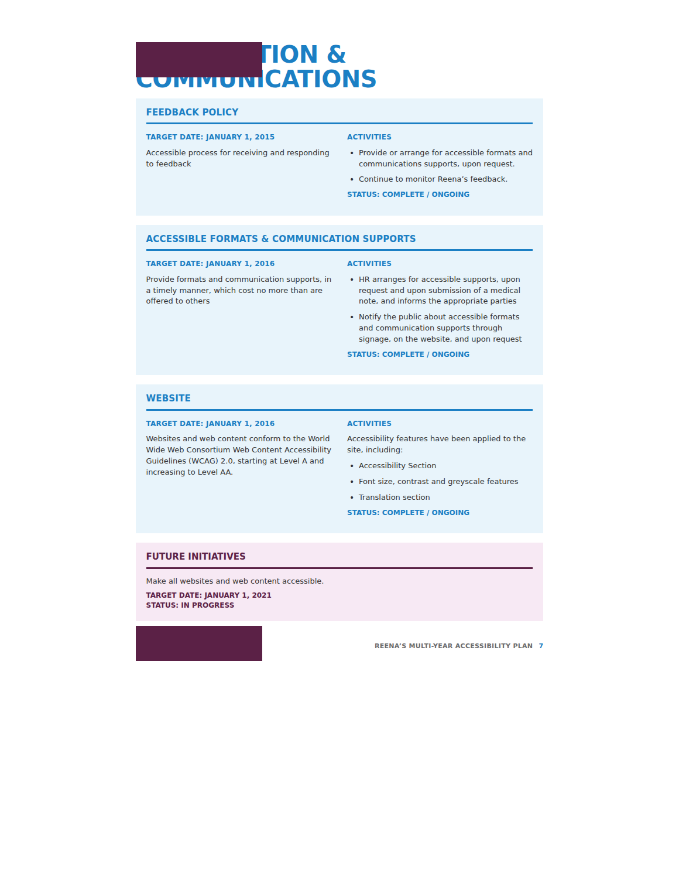Information & Communications
Feedback Policy
Target Date: January 1, 2015
Accessible process for receiving and responding to feedback
Activities
Provide or arrange for accessible formats and communications supports, upon request.
Continue to monitor Reena’s feedback.
Status: Complete / Ongoing
Accessible Formats & Communication Supports
Target Date: January 1, 2016
Provide formats and communication supports, in a timely manner, which cost no more than are offered to others
Activities
HR arranges for accessible supports, upon request and upon submission of a medical note, and informs the appropriate parties
Notify the public about accessible formats and communication supports through signage, on the website, and upon request
Status: Complete / Ongoing
Website
Target Date: January 1, 2016
Websites and web content conform to the World Wide Web Consortium Web Content Accessibility Guidelines (WCAG) 2.0, starting at Level A and increasing to Level AA.
Activities
Accessibility features have been applied to the site, including:
Accessibility Section
Font size, contrast and greyscale features
Translation section
Status: Complete / Ongoing
Future Initiatives
Make all websites and web content accessible.
Target Date: January 1, 2021
Status: In Progress
Reena’s Multi-Year Accessibility Plan 7